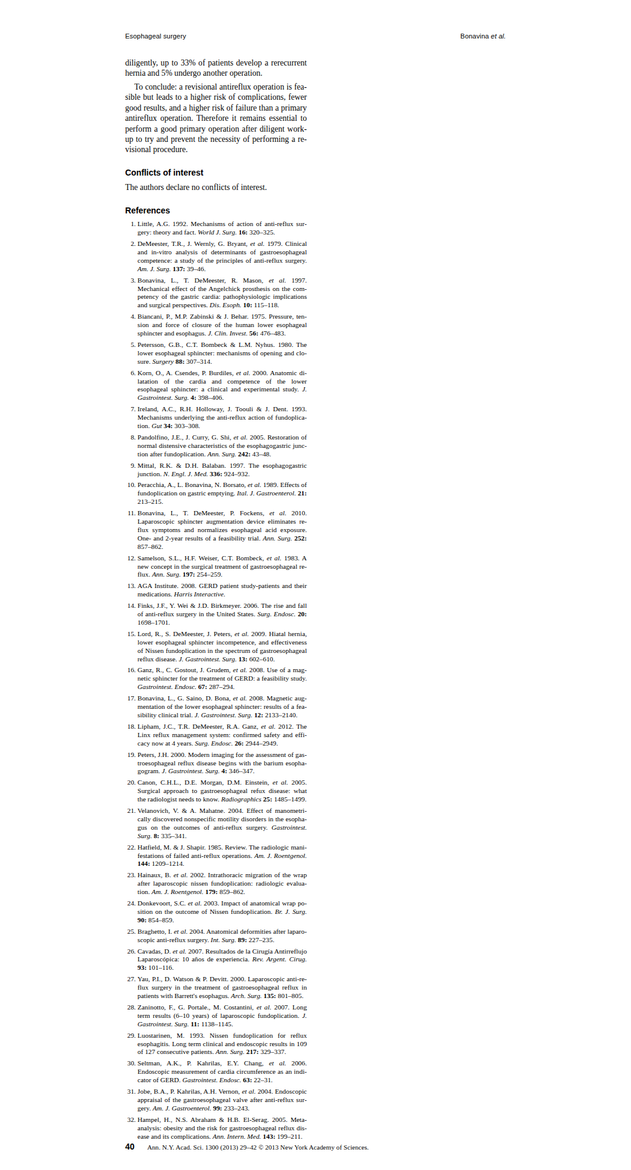Esophageal surgery
Bonavina et al.
diligently, up to 33% of patients develop a rerecurrent hernia and 5% undergo another operation.
To conclude: a revisional antireflux operation is feasible but leads to a higher risk of complications, fewer good results, and a higher risk of failure than a primary antireflux operation. Therefore it remains essential to perform a good primary operation after diligent work-up to try and prevent the necessity of performing a revisional procedure.
Conflicts of interest
The authors declare no conflicts of interest.
References
Little, A.G. 1992. Mechanisms of action of anti-reflux surgery: theory and fact. World J. Surg. 16: 320–325.
DeMeester, T.R., J. Wernly, G. Bryant, et al. 1979. Clinical and in-vitro analysis of determinants of gastroesophageal competence: a study of the principles of anti-reflux surgery. Am. J. Surg. 137: 39–46.
Bonavina, L., T. DeMeester, R. Mason, et al. 1997. Mechanical effect of the Angelchick prosthesis on the competency of the gastric cardia: pathophysiologic implications and surgical perspectives. Dis. Esoph. 10: 115–118.
Biancani, P., M.P. Zabinski & J. Behar. 1975. Pressure, tension and force of closure of the human lower esophageal sphincter and esophagus. J. Clin. Invest. 56: 476–483.
Petersson, G.B., C.T. Bombeck & L.M. Nyhus. 1980. The lower esophageal sphincter: mechanisms of opening and closure. Surgery 88: 307–314.
Korn, O., A. Csendes, P. Burdiles, et al. 2000. Anatomic dilatation of the cardia and competence of the lower esophageal sphincter: a clinical and experimental study. J. Gastrointest. Surg. 4: 398–406.
Ireland, A.C., R.H. Holloway, J. Toouli & J. Dent. 1993. Mechanisms underlying the anti-reflux action of fundoplication. Gut 34: 303–308.
Pandolfino, J.E., J. Curry, G. Shi, et al. 2005. Restoration of normal distensive characteristics of the esophagogastric junction after fundoplication. Ann. Surg. 242: 43–48.
Mittal, R.K. & D.H. Balaban. 1997. The esophagogastric junction. N. Engl. J. Med. 336: 924–932.
Peracchia, A., L. Bonavina, N. Borsato, et al. 1989. Effects of fundoplication on gastric emptying. Ital. J. Gastroenterol. 21: 213–215.
Bonavina, L., T. DeMeester, P. Fockens, et al. 2010. Laparoscopic sphincter augmentation device eliminates reflux symptoms and normalizes esophageal acid exposure. One- and 2-year results of a feasibility trial. Ann. Surg. 252: 857–862.
Samelson, S.L., H.F. Weiser, C.T. Bombeck, et al. 1983. A new concept in the surgical treatment of gastroesophageal reflux. Ann. Surg. 197: 254–259.
AGA Institute. 2008. GERD patient study-patients and their medications. Harris Interactive.
Finks, J.F., Y. Wei & J.D. Birkmeyer. 2006. The rise and fall of anti-reflux surgery in the United States. Surg. Endosc. 20: 1698–1701.
Lord, R., S. DeMeester, J. Peters, et al. 2009. Hiatal hernia, lower esophageal sphincter incompetence, and effectiveness of Nissen fundoplication in the spectrum of gastroesophageal reflux disease. J. Gastrointest. Surg. 13: 602–610.
Ganz, R., C. Gostout, J. Grudem, et al. 2008. Use of a magnetic sphincter for the treatment of GERD: a feasibility study. Gastrointest. Endosc. 67: 287–294.
Bonavina, L., G. Saino, D. Bona, et al. 2008. Magnetic augmentation of the lower esophageal sphincter: results of a feasibility clinical trial. J. Gastrointest. Surg. 12: 2133–2140.
Lipham, J.C., T.R. DeMeester, R.A. Ganz, et al. 2012. The Linx reflux management system: confirmed safety and efficacy now at 4 years. Surg. Endosc. 26: 2944–2949.
Peters, J.H. 2000. Modern imaging for the assessment of gastroesophageal reflux disease begins with the barium esophagogram. J. Gastrointest. Surg. 4: 346–347.
Canon, C.H.L., D.E. Morgan, D.M. Einstein, et al. 2005. Surgical approach to gastroesophageal refux disease: what the radiologist needs to know. Radiographics 25: 1485–1499.
Velanovich, V. & A. Mahatne. 2004. Effect of manometrically discovered nonspecific motility disorders in the esophagus on the outcomes of anti-reflux surgery. Gastrointest. Surg. 8: 335–341.
Hatfield, M. & J. Shapir. 1985. Review. The radiologic manifestations of failed anti-reflux operations. Am. J. Roentgenol. 144: 1209–1214.
Hainaux, B. et al. 2002. Intrathoracic migration of the wrap after laparoscopic nissen fundoplication: radiologic evaluation. Am. J. Roentgenol. 179: 859–862.
Donkevoort, S.C. et al. 2003. Impact of anatomical wrap position on the outcome of Nissen fundoplication. Br. J. Surg. 90: 854–859.
Braghetto, I. et al. 2004. Anatomical deformities after laparoscopic anti-reflux surgery. Int. Surg. 89: 227–235.
Cavadas, D. et al. 2007. Resultados de la Cirugía Antirreflujo Laparoscópica: 10 años de experiencia. Rev. Argent. Cirug. 93: 101–116.
Yau, P.I., D. Watson & P. Devitt. 2000. Laparoscopic anti-reflux surgery in the treatment of gastroesophageal reflux in patients with Barrett's esophagus. Arch. Surg. 135: 801–805.
Zaninotto, F., G. Portale., M. Costantini, et al. 2007. Long term results (6–10 years) of laparoscopic fundoplication. J. Gastrointest. Surg. 11: 1138–1145.
Luostarinen, M. 1993. Nissen fundoplication for reflux esophagitis. Long term clinical and endoscopic results in 109 of 127 consecutive patients. Ann. Surg. 217: 329–337.
Seltman, A.K., P. Kahrilas, E.Y. Chang, et al. 2006. Endoscopic measurement of cardia circumference as an indicator of GERD. Gastrointest. Endosc. 63: 22–31.
Jobe, B.A., P. Kahrilas, A.H. Vernon, et al. 2004. Endoscopic appraisal of the gastroesophageal valve after anti-reflux surgery. Am. J. Gastroenterol. 99: 233–243.
Hampel, H., N.S. Abraham & H.B. El-Serag. 2005. Meta-analysis: obesity and the risk for gastroesophageal reflux disease and its complications. Ann. Intern. Med. 143: 199–211.
40
Ann. N.Y. Acad. Sci. 1300 (2013) 29–42 © 2013 New York Academy of Sciences.